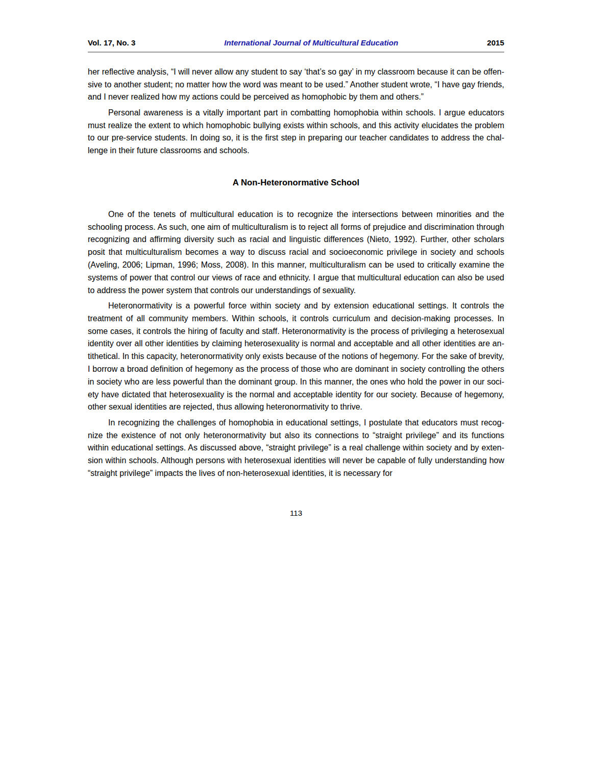Vol. 17, No. 3 International Journal of Multicultural Education 2015
her reflective analysis, “I will never allow any student to say ‘that’s so gay’ in my classroom because it can be offensive to another student; no matter how the word was meant to be used.” Another student wrote, “I have gay friends, and I never realized how my actions could be perceived as homophobic by them and others.”
Personal awareness is a vitally important part in combatting homophobia within schools. I argue educators must realize the extent to which homophobic bullying exists within schools, and this activity elucidates the problem to our pre-service students. In doing so, it is the first step in preparing our teacher candidates to address the challenge in their future classrooms and schools.
A Non-Heteronormative School
One of the tenets of multicultural education is to recognize the intersections between minorities and the schooling process. As such, one aim of multiculturalism is to reject all forms of prejudice and discrimination through recognizing and affirming diversity such as racial and linguistic differences (Nieto, 1992). Further, other scholars posit that multiculturalism becomes a way to discuss racial and socioeconomic privilege in society and schools (Aveling, 2006; Lipman, 1996; Moss, 2008). In this manner, multiculturalism can be used to critically examine the systems of power that control our views of race and ethnicity. I argue that multicultural education can also be used to address the power system that controls our understandings of sexuality.
Heteronormativity is a powerful force within society and by extension educational settings. It controls the treatment of all community members. Within schools, it controls curriculum and decision-making processes. In some cases, it controls the hiring of faculty and staff. Heteronormativity is the process of privileging a heterosexual identity over all other identities by claiming heterosexuality is normal and acceptable and all other identities are antithetical. In this capacity, heteronormativity only exists because of the notions of hegemony. For the sake of brevity, I borrow a broad definition of hegemony as the process of those who are dominant in society controlling the others in society who are less powerful than the dominant group. In this manner, the ones who hold the power in our society have dictated that heterosexuality is the normal and acceptable identity for our society. Because of hegemony, other sexual identities are rejected, thus allowing heteronormativity to thrive.
In recognizing the challenges of homophobia in educational settings, I postulate that educators must recognize the existence of not only heteronormativity but also its connections to “straight privilege” and its functions within educational settings. As discussed above, “straight privilege” is a real challenge within society and by extension within schools. Although persons with heterosexual identities will never be capable of fully understanding how “straight privilege” impacts the lives of non-heterosexual identities, it is necessary for
113